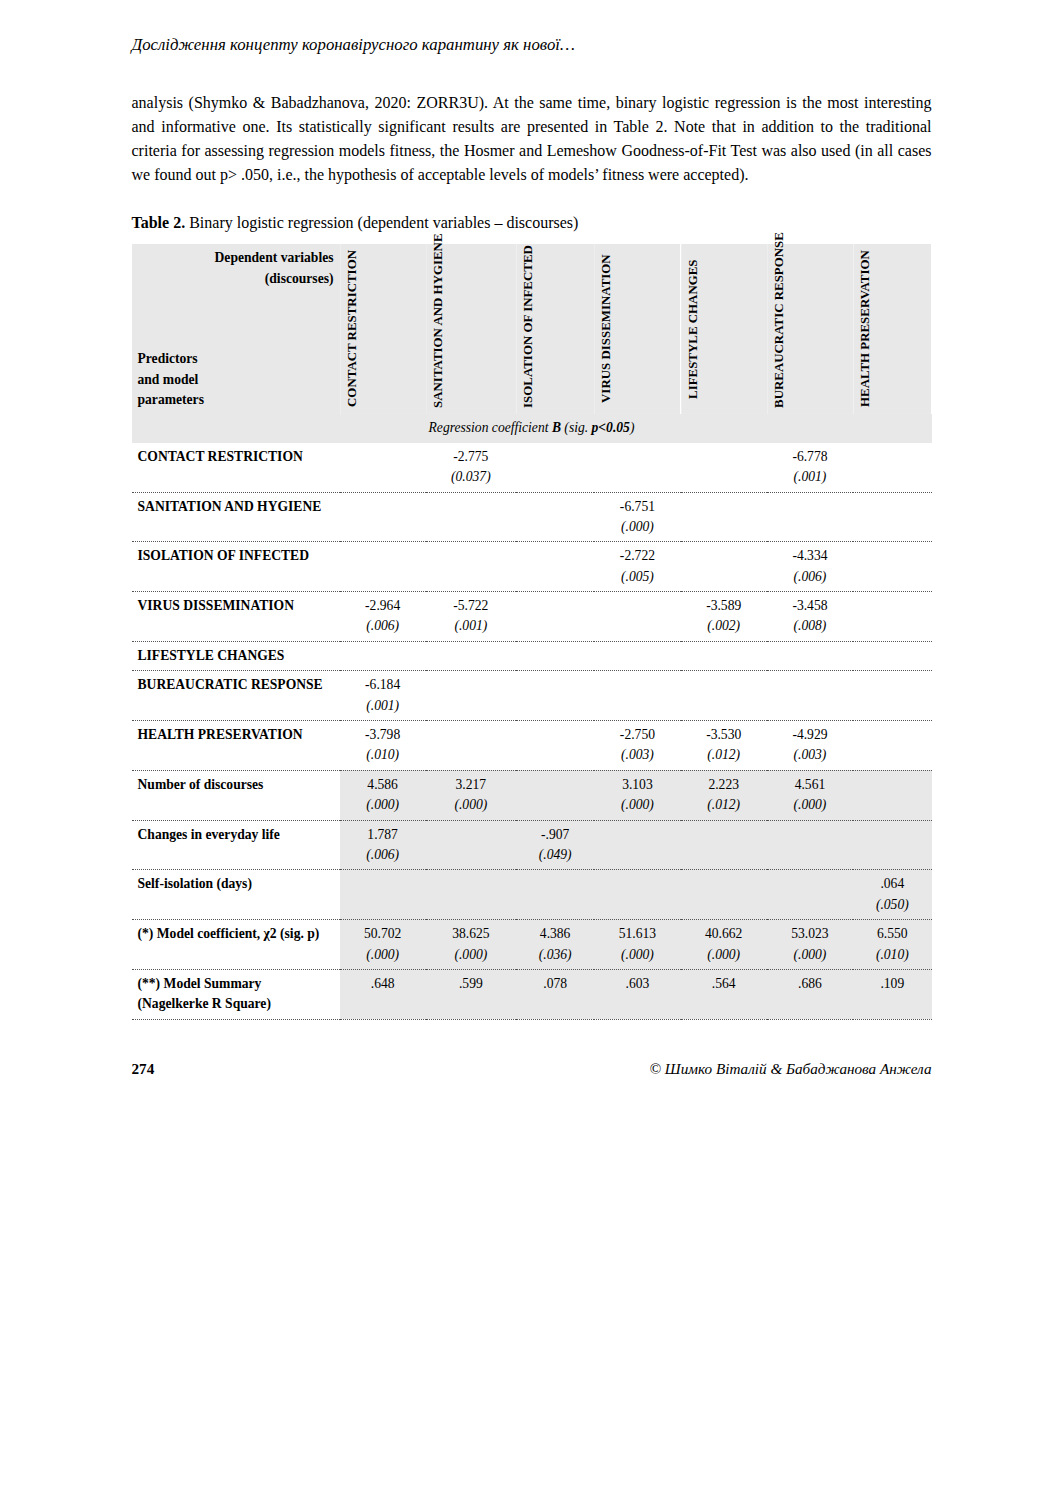Дослідження концепту коронавірусного карантину як нової…
analysis (Shymko & Babadzhanova, 2020: ZORR3U). At the same time, binary logistic regression is the most interesting and informative one. Its statistically significant results are presented in Table 2. Note that in addition to the traditional criteria for assessing regression models fitness, the Hosmer and Lemeshow Goodness-of-Fit Test was also used (in all cases we found out p> .050, i.e., the hypothesis of acceptable levels of models’ fitness were accepted).
Table 2. Binary logistic regression (dependent variables – discourses)
| Dependent variables (discourses) Predictors and model parameters | CONTACT RESTRICTION | SANITATION AND HYGIENE | ISOLATION OF INFECTED | VIRUS DISSEMINATION | LIFESTYLE CHANGES | BUREAUCRATIC RESPONSE | HEALTH PRESERVATION |
| --- | --- | --- | --- | --- | --- | --- | --- |
| Regression coefficient B (sig. p<0.05 ) |
| CONTACT RESTRICTION | | -2.775 (0.037) | | | | -6.778 (.001) | |
| SANITATION AND HYGIENE | | | | -6.751 (.000) | | | |
| ISOLATION OF INFECTED | | | | -2.722 (.005) | | -4.334 (.006) | |
| VIRUS DISSEMINATION | -2.964 (.006) | -5.722 (.001) | | | -3.589 (.002) | -3.458 (.008) | |
| LIFESTYLE CHANGES | | | | | | | |
| BUREAUCRATIC RESPONSE | -6.184 (.001) | | | | | | |
| HEALTH PRESERVATION | -3.798 (.010) | | | -2.750 (.003) | -3.530 (.012) | -4.929 (.003) | |
| Number of discourses | 4.586 (.000) | 3.217 (.000) | | 3.103 (.000) | 2.223 (.012) | 4.561 (.000) | |
| Changes in everyday life | 1.787 (.006) | | -.907 (.049) | | | | |
| Self-isolation (days) | | | | | | | .064 (.050) |
| (*) Model coefficient, χ2 (sig. p) | 50.702 (.000) | 38.625 (.000) | 4.386 (.036) | 51.613 (.000) | 40.662 (.000) | 53.023 (.000) | 6.550 (.010) |
| (**) Model Summary (Nagelkerke R Square) | .648 | .599 | .078 | .603 | .564 | .686 | .109 |
274 © Шимко Віталій & Бабаджанова Анжела